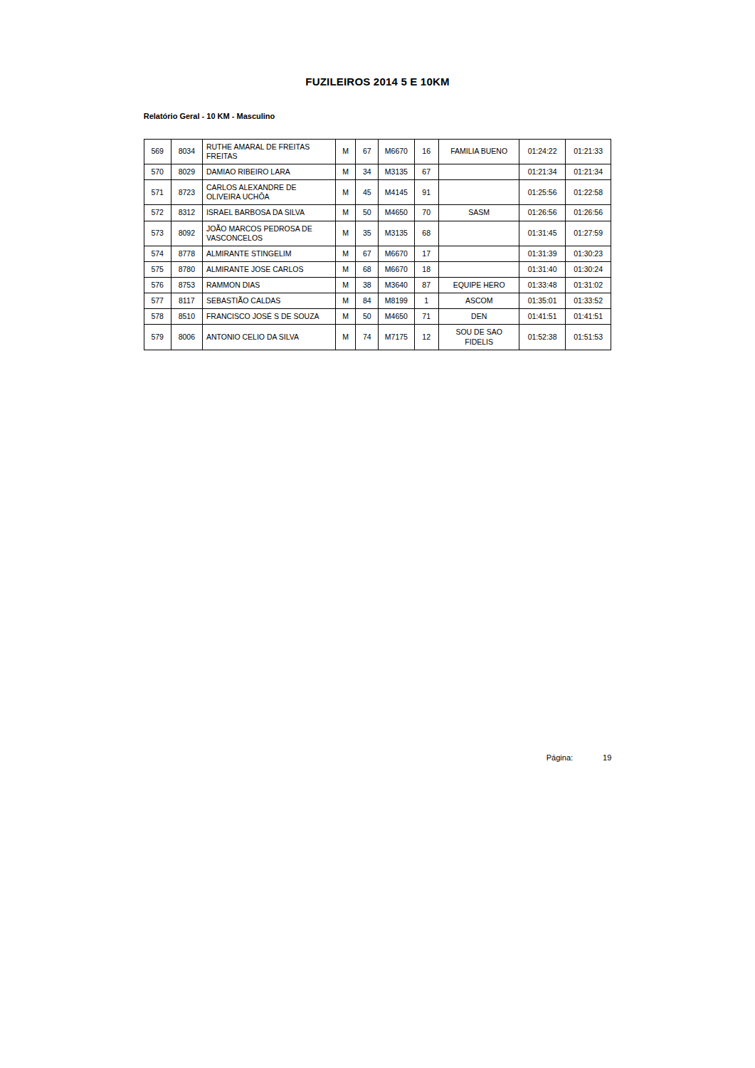FUZILEIROS 2014 5 E 10KM
Relatório Geral - 10 KM - Masculino
| 569 | 8034 | RUTHE AMARAL DE FREITAS FREITAS | M | 67 | M6670 | 16 | FAMILIA BUENO | 01:24:22 | 01:21:33 |
| 570 | 8029 | DAMIAO RIBEIRO LARA | M | 34 | M3135 | 67 | | 01:21:34 | 01:21:34 |
| 571 | 8723 | CARLOS ALEXANDRE DE OLIVEIRA UCHÔA | M | 45 | M4145 | 91 | | 01:25:56 | 01:22:58 |
| 572 | 8312 | ISRAEL BARBOSA DA SILVA | M | 50 | M4650 | 70 | SASM | 01:26:56 | 01:26:56 |
| 573 | 8092 | JOÃO MARCOS PEDROSA DE VASCONCELOS | M | 35 | M3135 | 68 | | 01:31:45 | 01:27:59 |
| 574 | 8778 | ALMIRANTE STINGELIM | M | 67 | M6670 | 17 | | 01:31:39 | 01:30:23 |
| 575 | 8780 | ALMIRANTE JOSE CARLOS | M | 68 | M6670 | 18 | | 01:31:40 | 01:30:24 |
| 576 | 8753 | RAMMON DIAS | M | 38 | M3640 | 87 | EQUIPE HERO | 01:33:48 | 01:31:02 |
| 577 | 8117 | SEBASTIÃO CALDAS | M | 84 | M8199 | 1 | ASCOM | 01:35:01 | 01:33:52 |
| 578 | 8510 | FRANCISCO JOSÉ S DE SOUZA | M | 50 | M4650 | 71 | DEN | 01:41:51 | 01:41:51 |
| 579 | 8006 | ANTONIO CELIO DA SILVA | M | 74 | M7175 | 12 | SOU DE SAO FIDELIS | 01:52:38 | 01:51:53 |
Página: 19